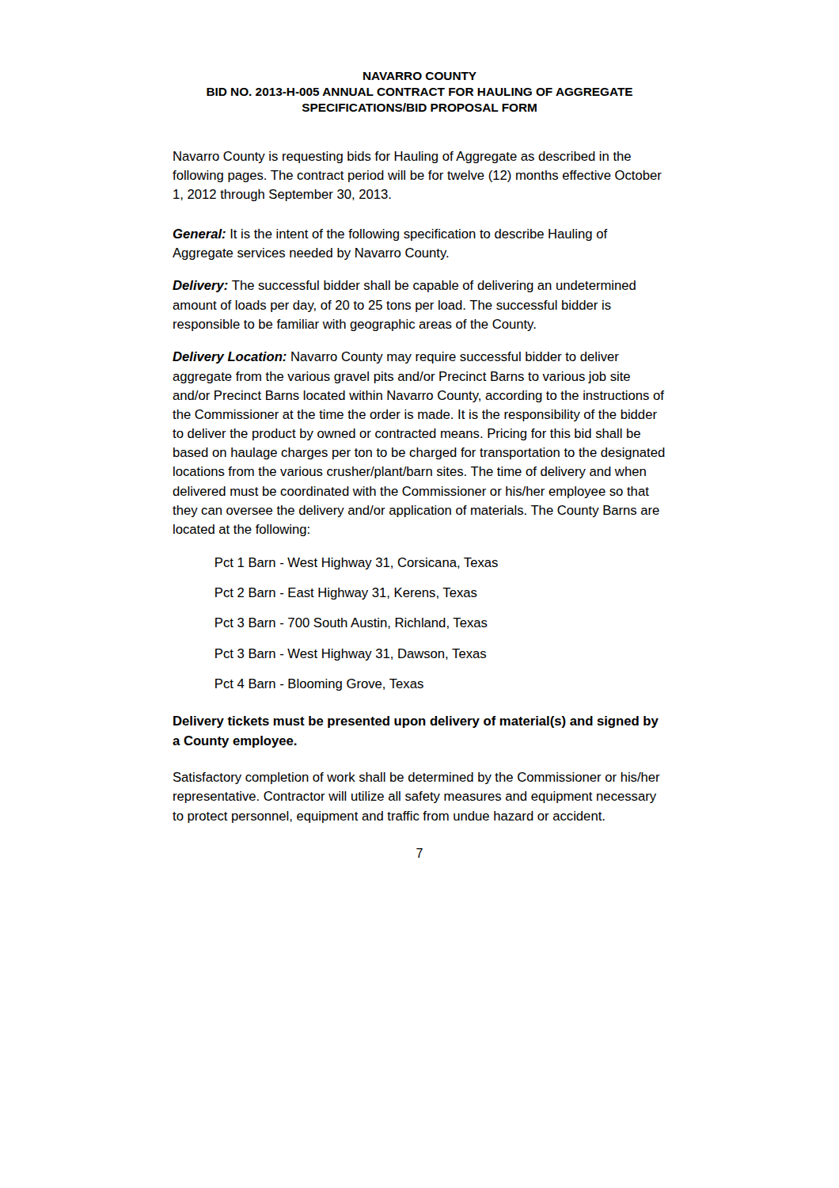NAVARRO COUNTY
BID NO. 2013-H-005 ANNUAL CONTRACT FOR HAULING OF AGGREGATE
SPECIFICATIONS/BID PROPOSAL FORM
Navarro County is requesting bids for Hauling of Aggregate as described in the following pages. The contract period will be for twelve (12) months effective October 1, 2012 through September 30, 2013.
General: It is the intent of the following specification to describe Hauling of Aggregate services needed by Navarro County.
Delivery: The successful bidder shall be capable of delivering an undetermined amount of loads per day, of 20 to 25 tons per load. The successful bidder is responsible to be familiar with geographic areas of the County.
Delivery Location: Navarro County may require successful bidder to deliver aggregate from the various gravel pits and/or Precinct Barns to various job site and/or Precinct Barns located within Navarro County, according to the instructions of the Commissioner at the time the order is made. It is the responsibility of the bidder to deliver the product by owned or contracted means. Pricing for this bid shall be based on haulage charges per ton to be charged for transportation to the designated locations from the various crusher/plant/barn sites. The time of delivery and when delivered must be coordinated with the Commissioner or his/her employee so that they can oversee the delivery and/or application of materials. The County Barns are located at the following:
Pct 1 Barn - West Highway 31, Corsicana, Texas
Pct 2 Barn - East Highway 31, Kerens, Texas
Pct 3 Barn - 700 South Austin, Richland, Texas
Pct 3 Barn - West Highway 31, Dawson, Texas
Pct 4 Barn - Blooming Grove, Texas
Delivery tickets must be presented upon delivery of material(s) and signed by a County employee.
Satisfactory completion of work shall be determined by the Commissioner or his/her representative. Contractor will utilize all safety measures and equipment necessary to protect personnel, equipment and traffic from undue hazard or accident.
7